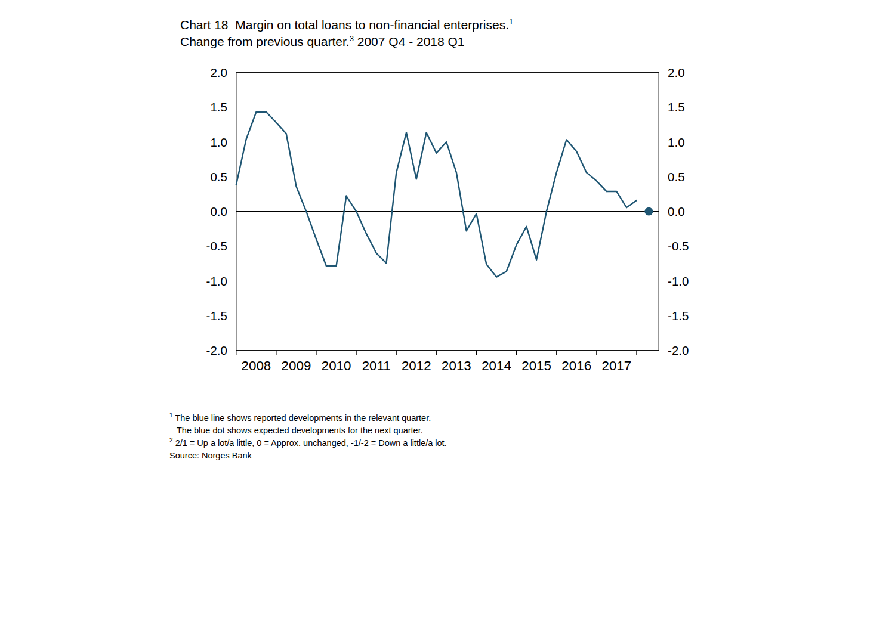Chart 18 Margin on total loans to non-financial enterprises.1
Change from previous quarter.3 2007 Q4 - 2018 Q1
2.0 1.5 1.0 0.5 0.0 -0.5 -1.0 -1.5 -2.0 2.0 1.5 1.0 0.5 0.0 -0.5 -1.0 -1.5 -2.0 2008 2009 2010 2011 2012 2013 2014 2015 2016 2017
1 The blue line shows reported developments in the relevant quarter.
The blue dot shows expected developments for the next quarter.
2 2/1 = Up a lot/a little, 0 = Approx. unchanged, -1/-2 = Down a little/a lot.
Source: Norges Bank